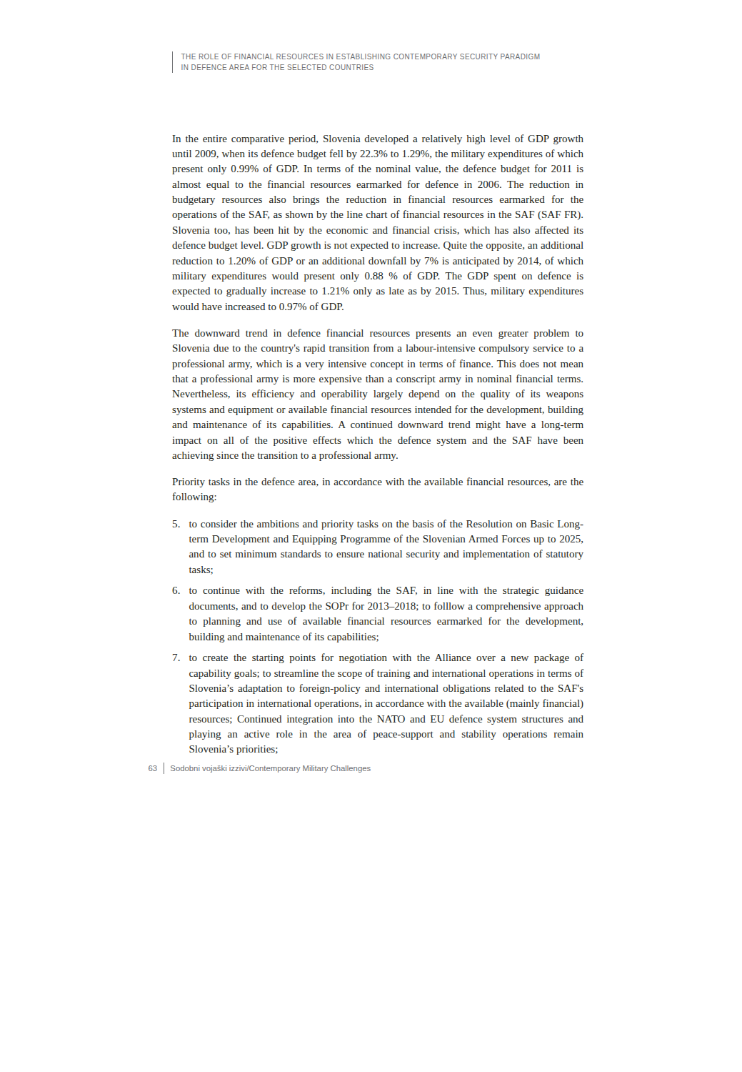The role of financial resources in establishing contemporary security paradigm
in defence area for the selected countries
In the entire comparative period, Slovenia developed a relatively high level of GDP growth until 2009, when its defence budget fell by 22.3% to 1.29%, the military expenditures of which present only 0.99% of GDP. In terms of the nominal value, the defence budget for 2011 is almost equal to the financial resources earmarked for defence in 2006. The reduction in budgetary resources also brings the reduction in financial resources earmarked for the operations of the SAF, as shown by the line chart of financial resources in the SAF (SAF FR). Slovenia too, has been hit by the economic and financial crisis, which has also affected its defence budget level. GDP growth is not expected to increase. Quite the opposite, an additional reduction to 1.20% of GDP or an additional downfall by 7% is anticipated by 2014, of which military expenditures would present only 0.88 % of GDP. The GDP spent on defence is expected to gradually increase to 1.21% only as late as by 2015. Thus, military expenditures would have increased to 0.97% of GDP.
The downward trend in defence financial resources presents an even greater problem to Slovenia due to the country's rapid transition from a labour-intensive compulsory service to a professional army, which is a very intensive concept in terms of finance. This does not mean that a professional army is more expensive than a conscript army in nominal financial terms. Nevertheless, its efficiency and operability largely depend on the quality of its weapons systems and equipment or available financial resources intended for the development, building and maintenance of its capabilities. A continued downward trend might have a long-term impact on all of the positive effects which the defence system and the SAF have been achieving since the transition to a professional army.
Priority tasks in the defence area, in accordance with the available financial resources, are the following:
to consider the ambitions and priority tasks on the basis of the Resolution on Basic Long-term Development and Equipping Programme of the Slovenian Armed Forces up to 2025, and to set minimum standards to ensure national security and implementation of statutory tasks;
to continue with the reforms, including the SAF, in line with the strategic guidance documents, and to develop the SOPr for 2013–2018; to folllow a comprehensive approach to planning and use of available financial resources earmarked for the development, building and maintenance of its capabilities;
to create the starting points for negotiation with the Alliance over a new package of capability goals; to streamline the scope of training and international operations in terms of Slovenia’s adaptation to foreign-policy and international obligations related to the SAF's participation in international operations, in accordance with the available (mainly financial) resources; Continued integration into the NATO and EU defence system structures and playing an active role in the area of peace-support and stability operations remain Slovenia’s priorities;
63 Sodobni vojaški izzivi/Contemporary Military Challenges